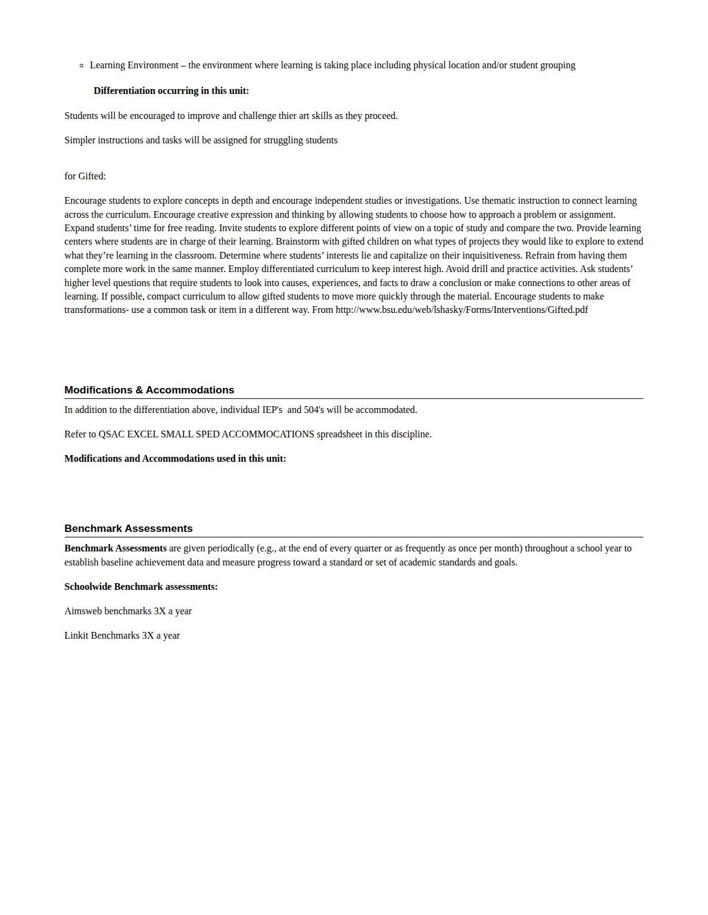Learning Environment – the environment where learning is taking place including physical location and/or student grouping
Differentiation occurring in this unit:
Students will be encouraged to improve and challenge thier art skills as they proceed.
Simpler instructions and tasks will be assigned for struggling students
for Gifted:
Encourage students to explore concepts in depth and encourage independent studies or investigations. Use thematic instruction to connect learning across the curriculum. Encourage creative expression and thinking by allowing students to choose how to approach a problem or assignment. Expand students’ time for free reading. Invite students to explore different points of view on a topic of study and compare the two. Provide learning centers where students are in charge of their learning. Brainstorm with gifted children on what types of projects they would like to explore to extend what they’re learning in the classroom. Determine where students’ interests lie and capitalize on their inquisitiveness. Refrain from having them complete more work in the same manner. Employ differentiated curriculum to keep interest high. Avoid drill and practice activities. Ask students’ higher level questions that require students to look into causes, experiences, and facts to draw a conclusion or make connections to other areas of learning. If possible, compact curriculum to allow gifted students to move more quickly through the material. Encourage students to make transformations- use a common task or item in a different way. From http://www.bsu.edu/web/lshasky/Forms/Interventions/Gifted.pdf
Modifications & Accommodations
In addition to the differentiation above, individual IEP's and 504's will be accommodated.
Refer to QSAC EXCEL SMALL SPED ACCOMMOCATIONS spreadsheet in this discipline.
Modifications and Accommodations used in this unit:
Benchmark Assessments
Benchmark Assessments are given periodically (e.g., at the end of every quarter or as frequently as once per month) throughout a school year to establish baseline achievement data and measure progress toward a standard or set of academic standards and goals.
Schoolwide Benchmark assessments:
Aimsweb benchmarks 3X a year
Linkit Benchmarks 3X a year